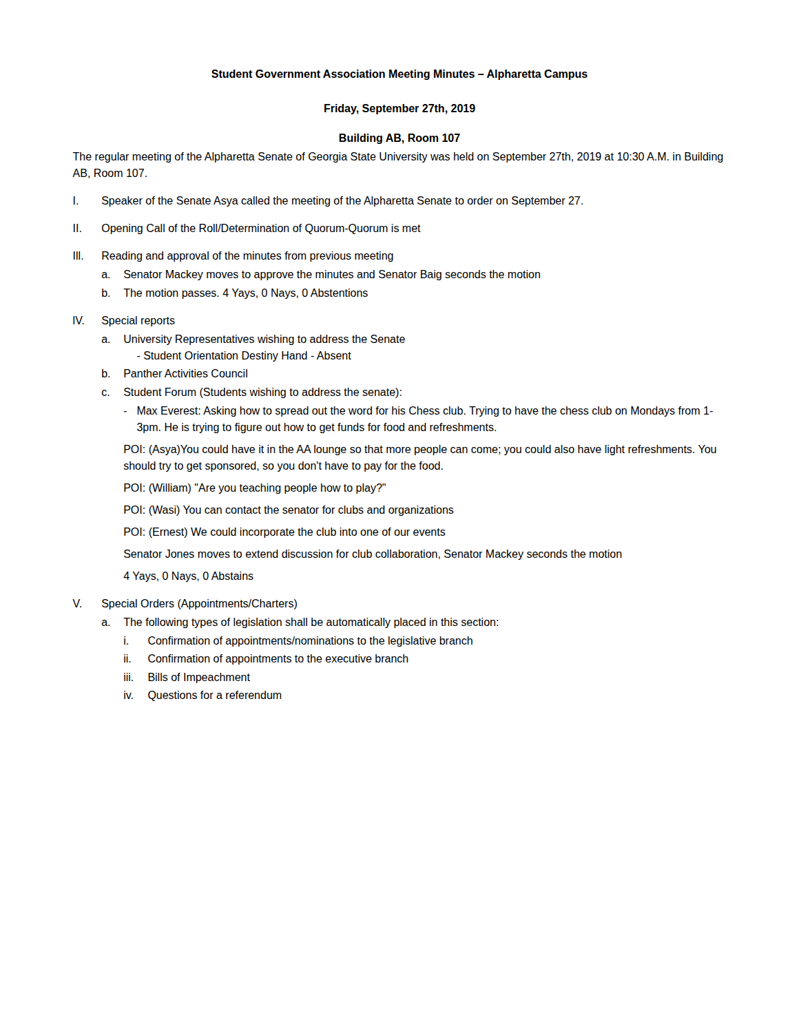Student Government Association Meeting Minutes – Alpharetta Campus
Friday, September 27th, 2019
Building AB, Room 107
The regular meeting of the Alpharetta Senate of Georgia State University was held on September 27th, 2019 at 10:30 A.M. in Building AB, Room 107.
I. Speaker of the Senate Asya called the meeting of the Alpharetta Senate to order on September 27.
II. Opening Call of the Roll/Determination of Quorum-Quorum is met
Ill. Reading and approval of the minutes from previous meeting
a. Senator Mackey moves to approve the minutes and Senator Baig seconds the motion
b. The motion passes. 4 Yays, 0 Nays, 0 Abstentions
lV. Special reports
a. University Representatives wishing to address the Senate
- Student Orientation Destiny Hand - Absent
b. Panther Activities Council
c. Student Forum (Students wishing to address the senate):
Max Everest: Asking how to spread out the word for his Chess club. Trying to have the chess club on Mondays from 1-3pm. He is trying to figure out how to get funds for food and refreshments.
POI: (Asya)You could have it in the AA lounge so that more people can come; you could also have light refreshments. You should try to get sponsored, so you don't have to pay for the food.
POI: (William) "Are you teaching people how to play?"
POI: (Wasi) You can contact the senator for clubs and organizations
POI: (Ernest) We could incorporate the club into one of our events
Senator Jones moves to extend discussion for club collaboration, Senator Mackey seconds the motion
4 Yays, 0 Nays, 0 Abstains
V. Special Orders (Appointments/Charters)
a. The following types of legislation shall be automatically placed in this section:
i. Confirmation of appointments/nominations to the legislative branch
ii. Confirmation of appointments to the executive branch
iii. Bills of Impeachment
iv. Questions for a referendum